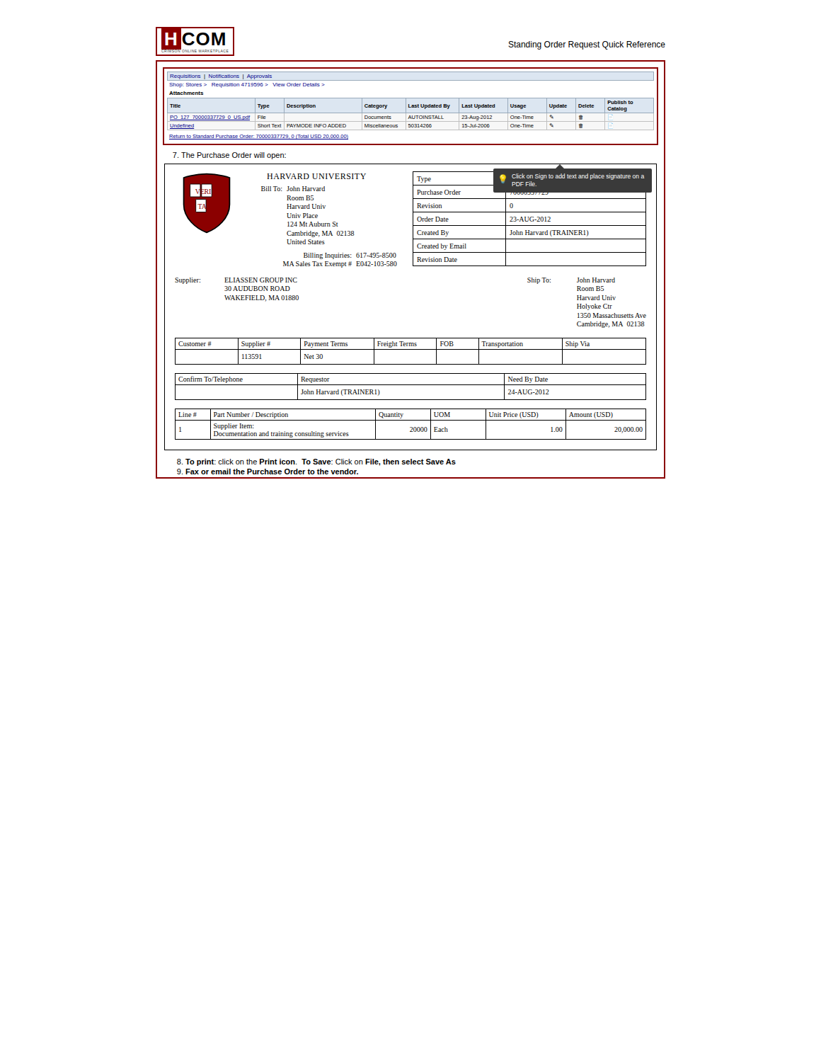HCOM
CRIMSON ONLINE MARKETPLACE
Standing Order Request Quick Reference
Requisitions | Notifications | Approvals
Shop: Stores > Requisition 4719596 > View Order Details >
Attachments
| Title | Type | Description | Category | Last Updated By | Last Updated | Usage | Update | Delete | Publish to Catalog |
| --- | --- | --- | --- | --- | --- | --- | --- | --- | --- |
| PO_127_70000337729_0_US.pdf | File | | Documents | AUTOINSTALL | 23-Aug-2012 | One-Time | ✎ | 🗑 | 📄 |
| Undefined | Short Text | PAYMODE INFO ADDED | Miscellaneous | 50314266 | 15-Jul-2006 | One-Time | ✎ | 🗑 | 📄 |
Return to Standard Purchase Order: 70000337729, 0 (Total USD 20,000.00)
The Purchase Order will open:
💡
Click on Sign to add text and place signature on a PDF File.
VE RI TAS
HARVARD UNIVERSITY
Bill To:
John Harvard
Room B5
Harvard Univ
Univ Place
124 Mt Auburn St
Cambridge, MA 02138
United States
Billing Inquiries: 617-495-8500
MA Sales Tax Exempt #E042-103-580
| Type | Standard Purchase Order |
| Purchase Order | 70000337729 |
| Revision | 0 |
| Order Date | 23-AUG-2012 |
| Created By | John Harvard (TRAINER1) |
| Created by Email | |
| Revision Date | |
Supplier:
ELIASSEN GROUP INC
30 AUDUBON ROAD
WAKEFIELD, MA 01880
Ship To:
John Harvard
Room B5
Harvard Univ
Holyoke Ctr
1350 Massachusetts Ave
Cambridge, MA 02138
| Customer # | Supplier # | Payment Terms | Freight Terms | FOB | Transportation | Ship Via |
| --- | --- | --- | --- | --- | --- | --- |
| | 113591 | Net 30 | | | | |
| Confirm To/Telephone | Requestor | Need By Date |
| --- | --- | --- |
| | John Harvard (TRAINER1) | 24-AUG-2012 |
| Line # | Part Number / Description | Quantity | UOM | Unit Price (USD) | Amount (USD) |
| --- | --- | --- | --- | --- | --- |
| 1 | Supplier Item: Documentation and training consulting services | 20000 | Each | 1.00 | 20,000.00 |
To print: click on the Print icon. To Save: Click on File, then select Save As
Fax or email the Purchase Order to the vendor.